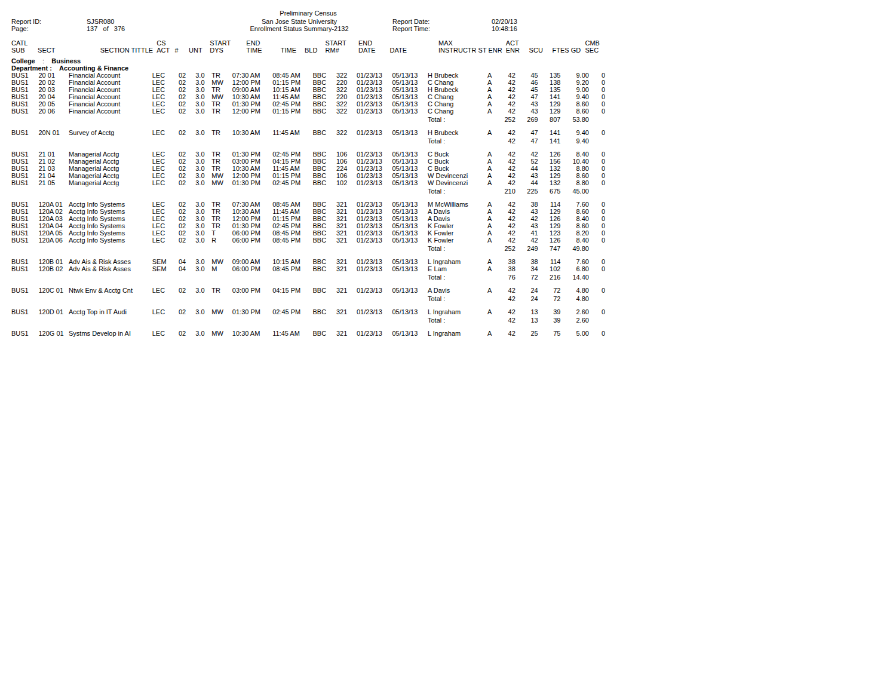Preliminary Census
| Report ID: | SJSR080 | San Jose State University | Report Date: | 02/20/13 |
| Page: | 137 of 376 | Enrollment Status Summary-2132 | Report Time: | 10:48:16 |
| CATL | | | CS | | | START | END | | | START | END | | MAX | ACT | | | CMB |
| --- | --- | --- | --- | --- | --- | --- | --- | --- | --- | --- | --- | --- | --- | --- | --- | --- | --- |
| SUB | SECT | SECTION TITTLE | ACT | # | UNT | DYS | TIME | TIME | BLD | RM# | DATE | DATE | INSTRUCTR ST ENR | ENR | SCU | FTES GD | SEC |
| College : Business |
| Department : Accounting & Finance |
| BUS1 | 20 01 | Financial Account | LEC | 02 | 3.0 | TR | 07:30 AM | 08:45 AM | BBC | 322 | 01/23/13 | 05/13/13 | H Brubeck | A | 42 | 45 | 135 | 9.00 | 0 |
| BUS1 | 20 02 | Financial Account | LEC | 02 | 3.0 | MW | 12:00 PM | 01:15 PM | BBC | 220 | 01/23/13 | 05/13/13 | C Chang | A | 42 | 46 | 138 | 9.20 | 0 |
| BUS1 | 20 03 | Financial Account | LEC | 02 | 3.0 | TR | 09:00 AM | 10:15 AM | BBC | 322 | 01/23/13 | 05/13/13 | H Brubeck | A | 42 | 45 | 135 | 9.00 | 0 |
| BUS1 | 20 04 | Financial Account | LEC | 02 | 3.0 | MW | 10:30 AM | 11:45 AM | BBC | 220 | 01/23/13 | 05/13/13 | C Chang | A | 42 | 47 | 141 | 9.40 | 0 |
| BUS1 | 20 05 | Financial Account | LEC | 02 | 3.0 | TR | 01:30 PM | 02:45 PM | BBC | 322 | 01/23/13 | 05/13/13 | C Chang | A | 42 | 43 | 129 | 8.60 | 0 |
| BUS1 | 20 06 | Financial Account | LEC | 02 | 3.0 | TR | 12:00 PM | 01:15 PM | BBC | 322 | 01/23/13 | 05/13/13 | C Chang | A | 42 | 43 | 129 | 8.60 | 0 |
| | Total : | | 252 | 269 | 807 | 53.80 | |
| BUS1 | 20N 01 | Survey of Acctg | LEC | 02 | 3.0 | TR | 10:30 AM | 11:45 AM | BBC | 322 | 01/23/13 | 05/13/13 | H Brubeck | A | 42 | 47 | 141 | 9.40 | 0 |
| | Total : | | 42 | 47 | 141 | 9.40 | |
| BUS1 | 21 01 | Managerial Acctg | LEC | 02 | 3.0 | TR | 01:30 PM | 02:45 PM | BBC | 106 | 01/23/13 | 05/13/13 | C Buck | A | 42 | 42 | 126 | 8.40 | 0 |
| BUS1 | 21 02 | Managerial Acctg | LEC | 02 | 3.0 | TR | 03:00 PM | 04:15 PM | BBC | 106 | 01/23/13 | 05/13/13 | C Buck | A | 42 | 52 | 156 | 10.40 | 0 |
| BUS1 | 21 03 | Managerial Acctg | LEC | 02 | 3.0 | TR | 10:30 AM | 11:45 AM | BBC | 224 | 01/23/13 | 05/13/13 | C Buck | A | 42 | 44 | 132 | 8.80 | 0 |
| BUS1 | 21 04 | Managerial Acctg | LEC | 02 | 3.0 | MW | 12:00 PM | 01:15 PM | BBC | 106 | 01/23/13 | 05/13/13 | W Devincenzi | A | 42 | 43 | 129 | 8.60 | 0 |
| BUS1 | 21 05 | Managerial Acctg | LEC | 02 | 3.0 | MW | 01:30 PM | 02:45 PM | BBC | 102 | 01/23/13 | 05/13/13 | W Devincenzi | A | 42 | 44 | 132 | 8.80 | 0 |
| | Total : | | 210 | 225 | 675 | 45.00 | |
| BUS1 | 120A 01 | Acctg Info Systems | LEC | 02 | 3.0 | TR | 07:30 AM | 08:45 AM | BBC | 321 | 01/23/13 | 05/13/13 | M McWilliams | A | 42 | 38 | 114 | 7.60 | 0 |
| BUS1 | 120A 02 | Acctg Info Systems | LEC | 02 | 3.0 | TR | 10:30 AM | 11:45 AM | BBC | 321 | 01/23/13 | 05/13/13 | A Davis | A | 42 | 43 | 129 | 8.60 | 0 |
| BUS1 | 120A 03 | Acctg Info Systems | LEC | 02 | 3.0 | TR | 12:00 PM | 01:15 PM | BBC | 321 | 01/23/13 | 05/13/13 | A Davis | A | 42 | 42 | 126 | 8.40 | 0 |
| BUS1 | 120A 04 | Acctg Info Systems | LEC | 02 | 3.0 | TR | 01:30 PM | 02:45 PM | BBC | 321 | 01/23/13 | 05/13/13 | K Fowler | A | 42 | 43 | 129 | 8.60 | 0 |
| BUS1 | 120A 05 | Acctg Info Systems | LEC | 02 | 3.0 | T | 06:00 PM | 08:45 PM | BBC | 321 | 01/23/13 | 05/13/13 | K Fowler | A | 42 | 41 | 123 | 8.20 | 0 |
| BUS1 | 120A 06 | Acctg Info Systems | LEC | 02 | 3.0 | R | 06:00 PM | 08:45 PM | BBC | 321 | 01/23/13 | 05/13/13 | K Fowler | A | 42 | 42 | 126 | 8.40 | 0 |
| | Total : | | 252 | 249 | 747 | 49.80 | |
| BUS1 | 120B 01 | Adv Ais & Risk Asses | SEM | 04 | 3.0 | MW | 09:00 AM | 10:15 AM | BBC | 321 | 01/23/13 | 05/13/13 | L Ingraham | A | 38 | 38 | 114 | 7.60 | 0 |
| BUS1 | 120B 02 | Adv Ais & Risk Asses | SEM | 04 | 3.0 | M | 06:00 PM | 08:45 PM | BBC | 321 | 01/23/13 | 05/13/13 | E Lam | A | 38 | 34 | 102 | 6.80 | 0 |
| | Total : | | 76 | 72 | 216 | 14.40 | |
| BUS1 | 120C 01 | Ntwk Env & Acctg Cnt | LEC | 02 | 3.0 | TR | 03:00 PM | 04:15 PM | BBC | 321 | 01/23/13 | 05/13/13 | A Davis | A | 42 | 24 | 72 | 4.80 | 0 |
| | Total : | | 42 | 24 | 72 | 4.80 | |
| BUS1 | 120D 01 | Acctg Top in IT Audi | LEC | 02 | 3.0 | MW | 01:30 PM | 02:45 PM | BBC | 321 | 01/23/13 | 05/13/13 | L Ingraham | A | 42 | 13 | 39 | 2.60 | 0 |
| | Total : | | 42 | 13 | 39 | 2.60 | |
| BUS1 | 120G 01 | Systms Develop in AI | LEC | 02 | 3.0 | MW | 10:30 AM | 11:45 AM | BBC | 321 | 01/23/13 | 05/13/13 | L Ingraham | A | 42 | 25 | 75 | 5.00 | 0 |